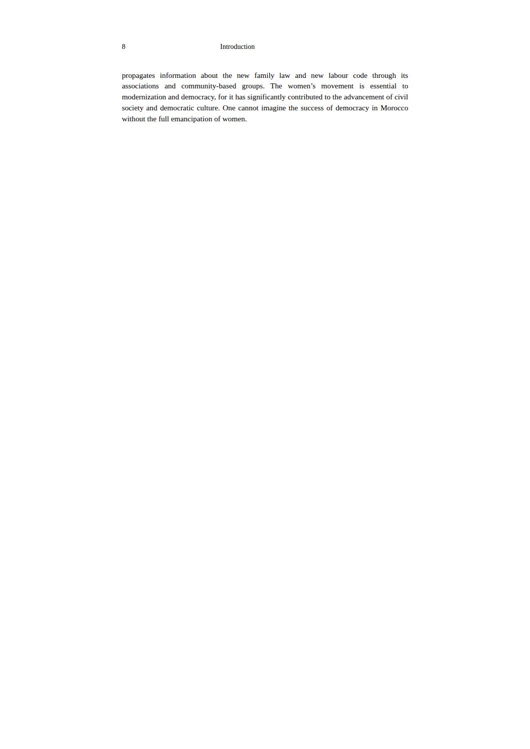8 Introduction
propagates information about the new family law and new labour code through its associations and community-based groups. The women’s movement is essential to modernization and democracy, for it has significantly contributed to the advancement of civil society and democratic culture. One cannot imagine the success of democracy in Morocco without the full emancipation of women.